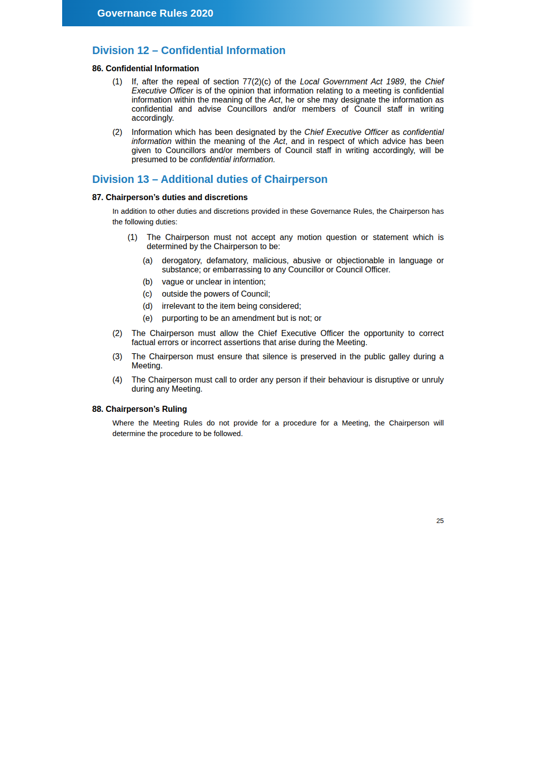Governance Rules 2020
Division 12 – Confidential Information
86. Confidential Information
(1)
If, after the repeal of section 77(2)(c) of the Local Government Act 1989, the Chief Executive Officer is of the opinion that information relating to a meeting is confidential information within the meaning of the Act, he or she may designate the information as confidential and advise Councillors and/or members of Council staff in writing accordingly.
(2)
Information which has been designated by the Chief Executive Officer as confidential information within the meaning of the Act, and in respect of which advice has been given to Councillors and/or members of Council staff in writing accordingly, will be presumed to be confidential information.
Division 13 – Additional duties of Chairperson
87. Chairperson’s duties and discretions
In addition to other duties and discretions provided in these Governance Rules, the Chairperson has the following duties:
(1)
The Chairperson must not accept any motion question or statement which is determined by the Chairperson to be:
(a)
derogatory, defamatory, malicious, abusive or objectionable in language or substance; or embarrassing to any Councillor or Council Officer.
(b)
vague or unclear in intention;
(c)
outside the powers of Council;
(d)
irrelevant to the item being considered;
(e)
purporting to be an amendment but is not; or
(2)
The Chairperson must allow the Chief Executive Officer the opportunity to correct factual errors or incorrect assertions that arise during the Meeting.
(3)
The Chairperson must ensure that silence is preserved in the public galley during a Meeting.
(4)
The Chairperson must call to order any person if their behaviour is disruptive or unruly during any Meeting.
88. Chairperson’s Ruling
Where the Meeting Rules do not provide for a procedure for a Meeting, the Chairperson will determine the procedure to be followed.
25